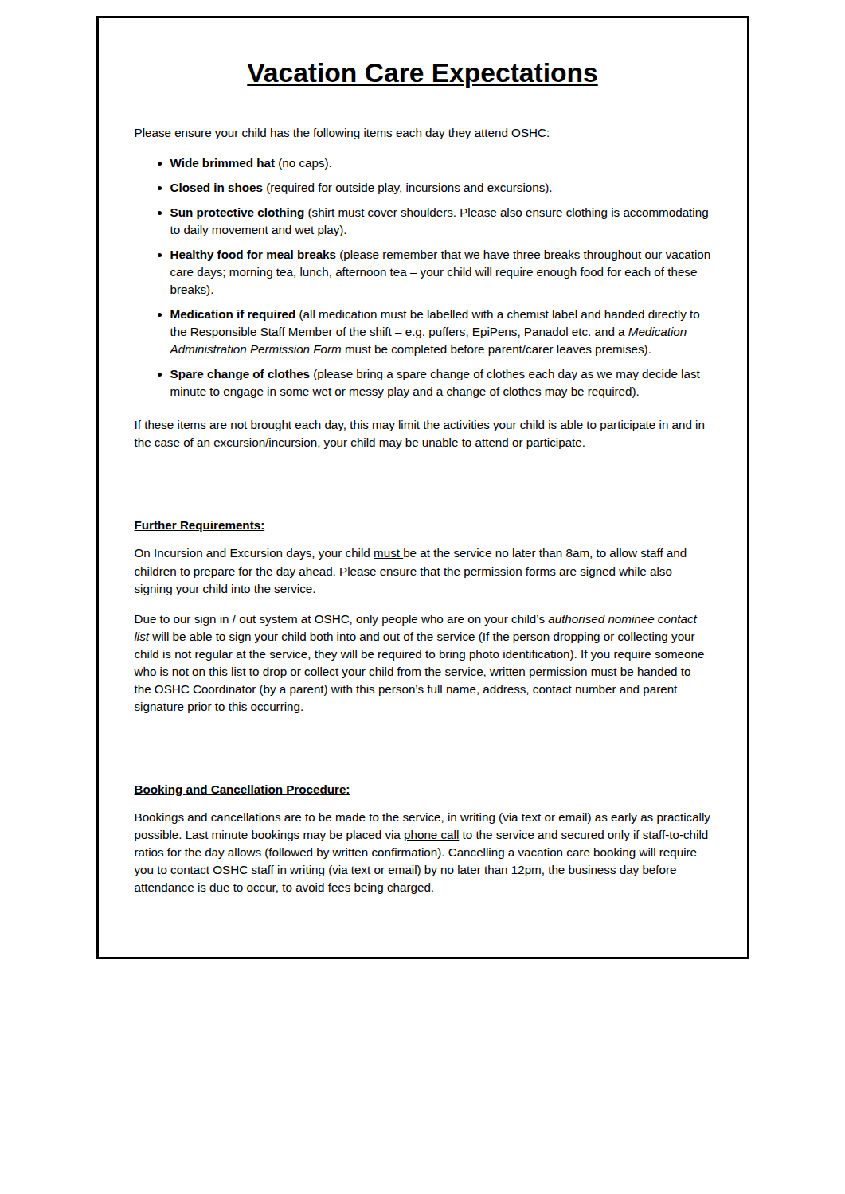Vacation Care Expectations
Please ensure your child has the following items each day they attend OSHC:
Wide brimmed hat (no caps).
Closed in shoes (required for outside play, incursions and excursions).
Sun protective clothing (shirt must cover shoulders. Please also ensure clothing is accommodating to daily movement and wet play).
Healthy food for meal breaks (please remember that we have three breaks throughout our vacation care days; morning tea, lunch, afternoon tea – your child will require enough food for each of these breaks).
Medication if required (all medication must be labelled with a chemist label and handed directly to the Responsible Staff Member of the shift – e.g. puffers, EpiPens, Panadol etc. and a Medication Administration Permission Form must be completed before parent/carer leaves premises).
Spare change of clothes (please bring a spare change of clothes each day as we may decide last minute to engage in some wet or messy play and a change of clothes may be required).
If these items are not brought each day, this may limit the activities your child is able to participate in and in the case of an excursion/incursion, your child may be unable to attend or participate.
Further Requirements:
On Incursion and Excursion days, your child must be at the service no later than 8am, to allow staff and children to prepare for the day ahead. Please ensure that the permission forms are signed while also signing your child into the service.
Due to our sign in / out system at OSHC, only people who are on your child’s authorised nominee contact list will be able to sign your child both into and out of the service (If the person dropping or collecting your child is not regular at the service, they will be required to bring photo identification). If you require someone who is not on this list to drop or collect your child from the service, written permission must be handed to the OSHC Coordinator (by a parent) with this person’s full name, address, contact number and parent signature prior to this occurring.
Booking and Cancellation Procedure:
Bookings and cancellations are to be made to the service, in writing (via text or email) as early as practically possible. Last minute bookings may be placed via phone call to the service and secured only if staff-to-child ratios for the day allows (followed by written confirmation). Cancelling a vacation care booking will require you to contact OSHC staff in writing (via text or email) by no later than 12pm, the business day before attendance is due to occur, to avoid fees being charged.